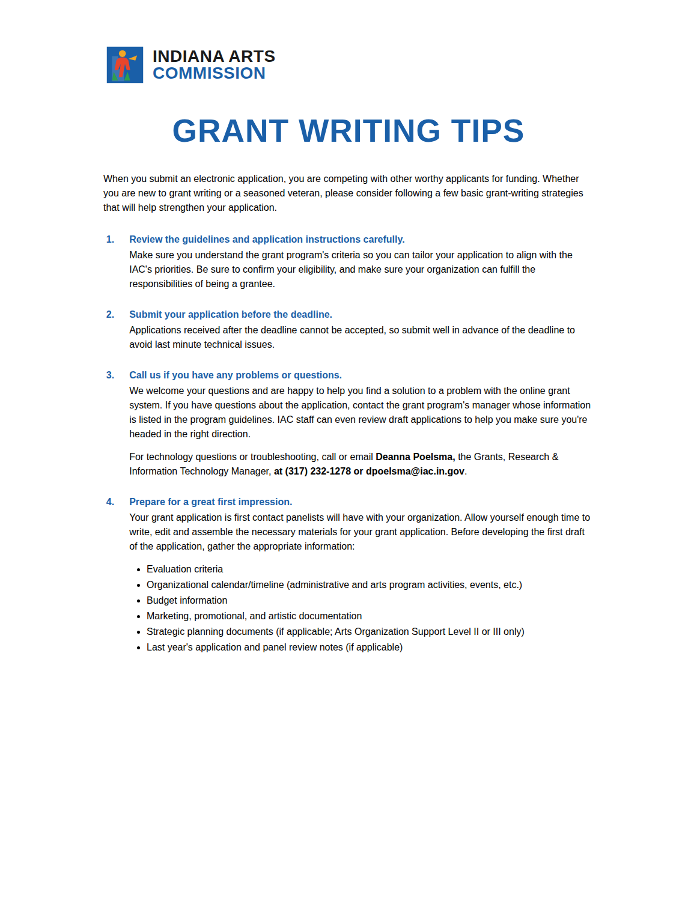INDIANA ARTS
COMMISSION
GRANT WRITING TIPS
When you submit an electronic application, you are competing with other worthy applicants for funding. Whether you are new to grant writing or a seasoned veteran, please consider following a few basic grant-writing strategies that will help strengthen your application.
Review the guidelines and application instructions carefully.
Make sure you understand the grant program's criteria so you can tailor your application to align with the IAC's priorities. Be sure to confirm your eligibility, and make sure your organization can fulfill the responsibilities of being a grantee.
Submit your application before the deadline.
Applications received after the deadline cannot be accepted, so submit well in advance of the deadline to avoid last minute technical issues.
Call us if you have any problems or questions.
We welcome your questions and are happy to help you find a solution to a problem with the online grant system. If you have questions about the application, contact the grant program's manager whose information is listed in the program guidelines. IAC staff can even review draft applications to help you make sure you're headed in the right direction.
For technology questions or troubleshooting, call or email Deanna Poelsma, the Grants, Research & Information Technology Manager, at (317) 232-1278 or dpoelsma@iac.in.gov.
Prepare for a great first impression.
Your grant application is first contact panelists will have with your organization. Allow yourself enough time to write, edit and assemble the necessary materials for your grant application. Before developing the first draft of the application, gather the appropriate information:
Evaluation criteria
Organizational calendar/timeline (administrative and arts program activities, events, etc.)
Budget information
Marketing, promotional, and artistic documentation
Strategic planning documents (if applicable; Arts Organization Support Level II or III only)
Last year's application and panel review notes (if applicable)